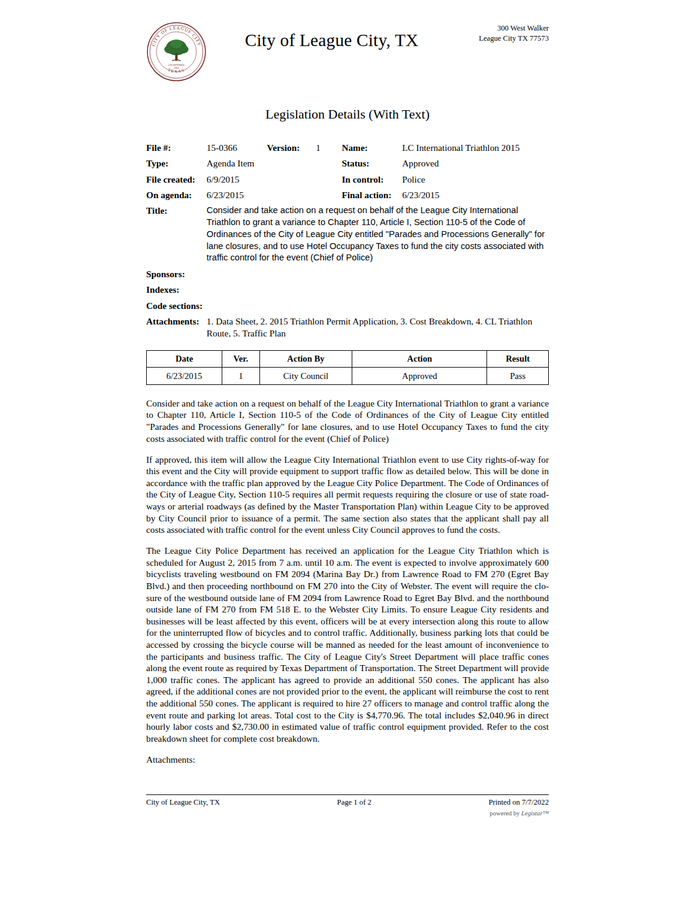CITY OF LEAGUE CITY TEXAS CHARTERED 1962
City of League City, TX
300 West Walker
League City TX 77573
Legislation Details (With Text)
| File #: | 15-0366 | Version: | 1 | Name: | LC International Triathlon 2015 |
| Type: | Agenda Item | Status: | Approved |
| File created: | 6/9/2015 | In control: | Police |
| On agenda: | 6/23/2015 | Final action: | 6/23/2015 |
| Title: | Consider and take action on a request on behalf of the League City International Triathlon to grant a variance to Chapter 110, Article I, Section 110-5 of the Code of Ordinances of the City of League City entitled "Parades and Processions Generally" for lane closures, and to use Hotel Occupancy Taxes to fund the city costs associated with traffic control for the event (Chief of Police) |
| Sponsors: | |
| Indexes: | |
| Code sections: | |
| Attachments: | 1. Data Sheet, 2. 2015 Triathlon Permit Application, 3. Cost Breakdown, 4. CL Triathlon Route, 5. Traffic Plan |
| Date | Ver. | Action By | Action | Result |
| --- | --- | --- | --- | --- |
| 6/23/2015 | 1 | City Council | Approved | Pass |
Consider and take action on a request on behalf of the League City International Triathlon to grant a variance to Chapter 110, Article I, Section 110-5 of the Code of Ordinances of the City of League City entitled "Parades and Processions Generally" for lane closures, and to use Hotel Occupancy Taxes to fund the city costs associated with traffic control for the event (Chief of Police)
If approved, this item will allow the League City International Triathlon event to use City rights-of-way for this event and the City will provide equipment to support traffic flow as detailed below. This will be done in accordance with the traffic plan approved by the League City Police Department. The Code of Ordinances of the City of League City, Section 110-5 requires all permit requests requiring the closure or use of state roadways or arterial roadways (as defined by the Master Transportation Plan) within League City to be approved by City Council prior to issuance of a permit. The same section also states that the applicant shall pay all costs associated with traffic control for the event unless City Council approves to fund the costs.
The League City Police Department has received an application for the League City Triathlon which is scheduled for August 2, 2015 from 7 a.m. until 10 a.m. The event is expected to involve approximately 600 bicyclists traveling westbound on FM 2094 (Marina Bay Dr.) from Lawrence Road to FM 270 (Egret Bay Blvd.) and then proceeding northbound on FM 270 into the City of Webster. The event will require the closure of the westbound outside lane of FM 2094 from Lawrence Road to Egret Bay Blvd. and the northbound outside lane of FM 270 from FM 518 E. to the Webster City Limits. To ensure League City residents and businesses will be least affected by this event, officers will be at every intersection along this route to allow for the uninterrupted flow of bicycles and to control traffic. Additionally, business parking lots that could be accessed by crossing the bicycle course will be manned as needed for the least amount of inconvenience to the participants and business traffic. The City of League City's Street Department will place traffic cones along the event route as required by Texas Department of Transportation. The Street Department will provide 1,000 traffic cones. The applicant has agreed to provide an additional 550 cones. The applicant has also agreed, if the additional cones are not provided prior to the event, the applicant will reimburse the cost to rent the additional 550 cones. The applicant is required to hire 27 officers to manage and control traffic along the event route and parking lot areas. Total cost to the City is $4,770.96. The total includes $2,040.96 in direct hourly labor costs and $2,730.00 in estimated value of traffic control equipment provided. Refer to the cost breakdown sheet for complete cost breakdown.
Attachments:
City of League City, TX
Page 1 of 2
Printed on 7/7/2022
powered by Legistar™